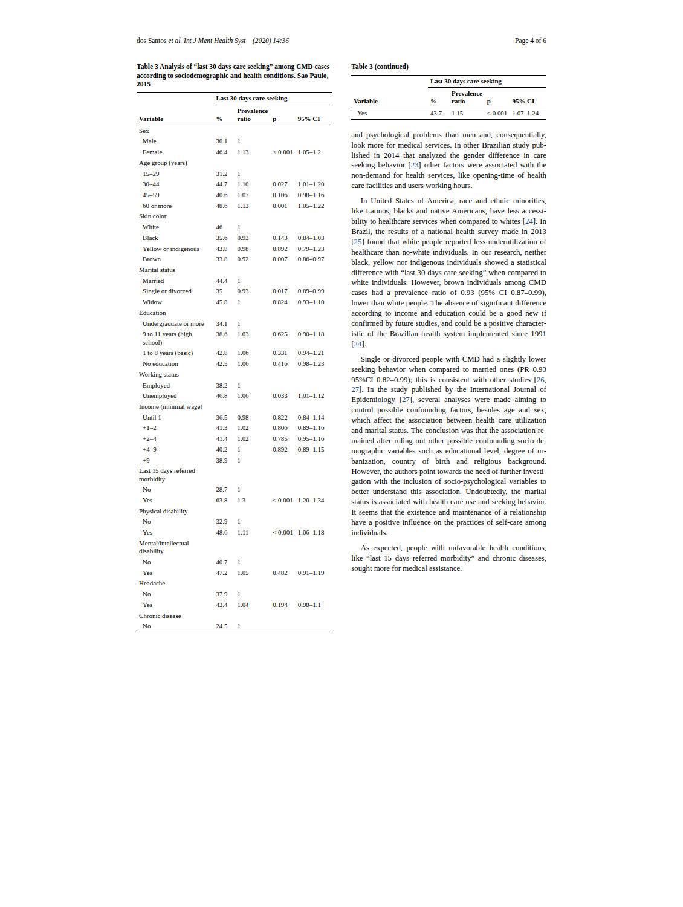dos Santos et al. Int J Ment Health Syst (2020) 14:36
Page 4 of 6
Table 3 Analysis of “last 30 days care seeking” among CMD cases according to sociodemographic and health conditions. Sao Paulo, 2015
| Variable | Last 30 days care seeking |
| --- | --- |
| % | Prevalence ratio | p | 95% CI |
| Sex | | | | |
| Male | 30.1 | 1 | | |
| Female | 46.4 | 1.13 | < 0.001 | 1.05–1.2 |
| Age group (years) | | | | |
| 15–29 | 31.2 | 1 | | |
| 30–44 | 44.7 | 1.10 | 0.027 | 1.01–1.20 |
| 45–59 | 40.6 | 1.07 | 0.106 | 0.98–1.16 |
| 60 or more | 48.6 | 1.13 | 0.001 | 1.05–1.22 |
| Skin color | | | | |
| White | 46 | 1 | | |
| Black | 35.6 | 0.93 | 0.143 | 0.84–1.03 |
| Yellow or indigenous | 43.8 | 0.98 | 0.892 | 0.79–1.23 |
| Brown | 33.8 | 0.92 | 0.007 | 0.86–0.97 |
| Marital status | | | | |
| Married | 44.4 | 1 | | |
| Single or divorced | 35 | 0.93 | 0.017 | 0.89–0.99 |
| Widow | 45.8 | 1 | 0.824 | 0.93–1.10 |
| Education | | | | |
| Undergraduate or more | 34.1 | 1 | | |
| 9 to 11 years (high school) | 38.6 | 1.03 | 0.625 | 0.90–1.18 |
| 1 to 8 years (basic) | 42.8 | 1.06 | 0.331 | 0.94–1.21 |
| No education | 42.5 | 1.06 | 0.416 | 0.98–1.23 |
| Working status | | | | |
| Employed | 38.2 | 1 | | |
| Unemployed | 46.8 | 1.06 | 0.033 | 1.01–1.12 |
| Income (minimal wage) | | | | |
| Until 1 | 36.5 | 0.98 | 0.822 | 0.84–1.14 |
| +1–2 | 41.3 | 1.02 | 0.806 | 0.89–1.16 |
| +2–4 | 41.4 | 1.02 | 0.785 | 0.95–1.16 |
| +4–9 | 40.2 | 1 | 0.892 | 0.89–1.15 |
| +9 | 38.9 | 1 | | |
| Last 15 days referred morbidity | | | | |
| No | 28.7 | 1 | | |
| Yes | 63.8 | 1.3 | < 0.001 | 1.20–1.34 |
| Physical disability | | | | |
| No | 32.9 | 1 | | |
| Yes | 48.6 | 1.11 | < 0.001 | 1.06–1.18 |
| Mental/intellectual disability | | | | |
| No | 40.7 | 1 | | |
| Yes | 47.2 | 1.05 | 0.482 | 0.91–1.19 |
| Headache | | | | |
| No | 37.9 | 1 | | |
| Yes | 43.4 | 1.04 | 0.194 | 0.98–1.1 |
| Chronic disease | | | | |
| No | 24.5 | 1 | | |
Table 3 (continued)
| Variable | Last 30 days care seeking |
| --- | --- |
| % | Prevalence ratio | p | 95% CI |
| Yes | 43.7 | 1.15 | < 0.001 | 1.07–1.24 |
and psychological problems than men and, consequentially, look more for medical services. In other Brazilian study published in 2014 that analyzed the gender difference in care seeking behavior [23] other factors were associated with the non-demand for health services, like opening-time of health care facilities and users working hours.
In United States of America, race and ethnic minorities, like Latinos, blacks and native Americans, have less accessibility to healthcare services when compared to whites [24]. In Brazil, the results of a national health survey made in 2013 [25] found that white people reported less underutilization of healthcare than no-white individuals. In our research, neither black, yellow nor indigenous individuals showed a statistical difference with “last 30 days care seeking” when compared to white individuals. However, brown individuals among CMD cases had a prevalence ratio of 0.93 (95% CI 0.87–0.99), lower than white people. The absence of significant difference according to income and education could be a good new if confirmed by future studies, and could be a positive characteristic of the Brazilian health system implemented since 1991 [24].
Single or divorced people with CMD had a slightly lower seeking behavior when compared to married ones (PR 0.93 95%CI 0.82–0.99); this is consistent with other studies [26, 27]. In the study published by the International Journal of Epidemiology [27], several analyses were made aiming to control possible confounding factors, besides age and sex, which affect the association between health care utilization and marital status. The conclusion was that the association remained after ruling out other possible confounding socio-demographic variables such as educational level, degree of urbanization, country of birth and religious background. However, the authors point towards the need of further investigation with the inclusion of socio-psychological variables to better understand this association. Undoubtedly, the marital status is associated with health care use and seeking behavior. It seems that the existence and maintenance of a relationship have a positive influence on the practices of self-care among individuals.
As expected, people with unfavorable health conditions, like “last 15 days referred morbidity” and chronic diseases, sought more for medical assistance.